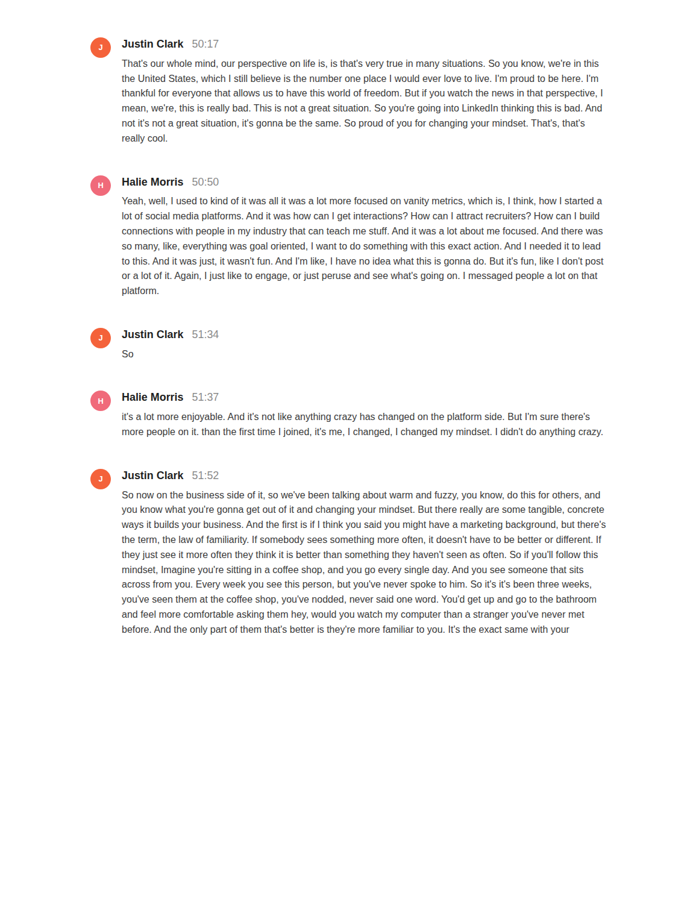J
Justin Clark 50:17
That's our whole mind, our perspective on life is, is that's very true in many situations. So you know, we're in this the United States, which I still believe is the number one place I would ever love to live. I'm proud to be here. I'm thankful for everyone that allows us to have this world of freedom. But if you watch the news in that perspective, I mean, we're, this is really bad. This is not a great situation. So you're going into LinkedIn thinking this is bad. And not it's not a great situation, it's gonna be the same. So proud of you for changing your mindset. That's, that's really cool.
H
Halie Morris 50:50
Yeah, well, I used to kind of it was all it was a lot more focused on vanity metrics, which is, I think, how I started a lot of social media platforms. And it was how can I get interactions? How can I attract recruiters? How can I build connections with people in my industry that can teach me stuff. And it was a lot about me focused. And there was so many, like, everything was goal oriented, I want to do something with this exact action. And I needed it to lead to this. And it was just, it wasn't fun. And I'm like, I have no idea what this is gonna do. But it's fun, like I don't post or a lot of it. Again, I just like to engage, or just peruse and see what's going on. I messaged people a lot on that platform.
J
Justin Clark 51:34
So
H
Halie Morris 51:37
it's a lot more enjoyable. And it's not like anything crazy has changed on the platform side. But I'm sure there's more people on it. than the first time I joined, it's me, I changed, I changed my mindset. I didn't do anything crazy.
J
Justin Clark 51:52
So now on the business side of it, so we've been talking about warm and fuzzy, you know, do this for others, and you know what you're gonna get out of it and changing your mindset. But there really are some tangible, concrete ways it builds your business. And the first is if I think you said you might have a marketing background, but there's the term, the law of familiarity. If somebody sees something more often, it doesn't have to be better or different. If they just see it more often they think it is better than something they haven't seen as often. So if you'll follow this mindset, Imagine you're sitting in a coffee shop, and you go every single day. And you see someone that sits across from you. Every week you see this person, but you've never spoke to him. So it's it's been three weeks, you've seen them at the coffee shop, you've nodded, never said one word. You'd get up and go to the bathroom and feel more comfortable asking them hey, would you watch my computer than a stranger you've never met before. And the only part of them that's better is they're more familiar to you. It's the exact same with your